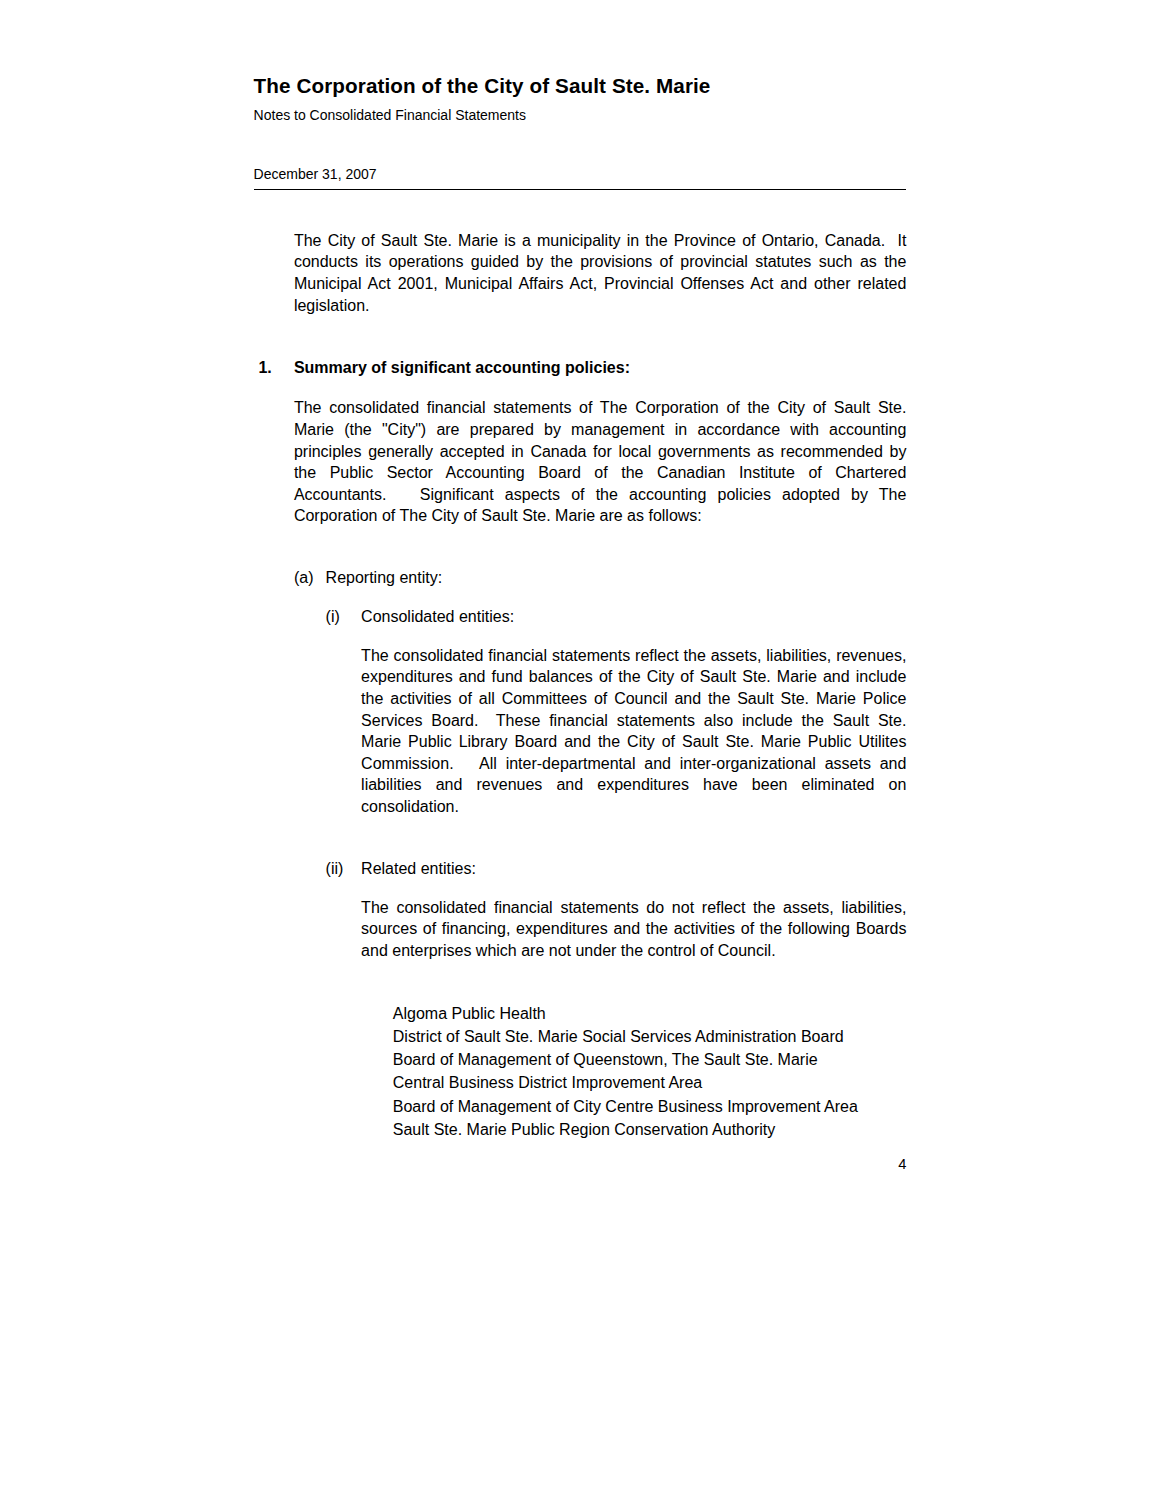The Corporation of the City of Sault Ste. Marie
Notes to Consolidated Financial Statements
December 31, 2007
The City of Sault Ste. Marie is a municipality in the Province of Ontario, Canada. It conducts its operations guided by the provisions of provincial statutes such as the Municipal Act 2001, Municipal Affairs Act, Provincial Offenses Act and other related legislation.
1.
Summary of significant accounting policies:
The consolidated financial statements of The Corporation of the City of Sault Ste. Marie (the "City") are prepared by management in accordance with accounting principles generally accepted in Canada for local governments as recommended by the Public Sector Accounting Board of the Canadian Institute of Chartered Accountants. Significant aspects of the accounting policies adopted by The Corporation of The City of Sault Ste. Marie are as follows:
(a)
Reporting entity:
(i)
Consolidated entities:
The consolidated financial statements reflect the assets, liabilities, revenues, expenditures and fund balances of the City of Sault Ste. Marie and include the activities of all Committees of Council and the Sault Ste. Marie Police Services Board. These financial statements also include the Sault Ste. Marie Public Library Board and the City of Sault Ste. Marie Public Utilites Commission. All inter-departmental and inter-organizational assets and liabilities and revenues and expenditures have been eliminated on consolidation.
(ii)
Related entities:
The consolidated financial statements do not reflect the assets, liabilities, sources of financing, expenditures and the activities of the following Boards and enterprises which are not under the control of Council.
Algoma Public Health
District of Sault Ste. Marie Social Services Administration Board
Board of Management of Queenstown, The Sault Ste. Marie
Central Business District Improvement Area
Board of Management of City Centre Business Improvement Area
Sault Ste. Marie Public Region Conservation Authority
4